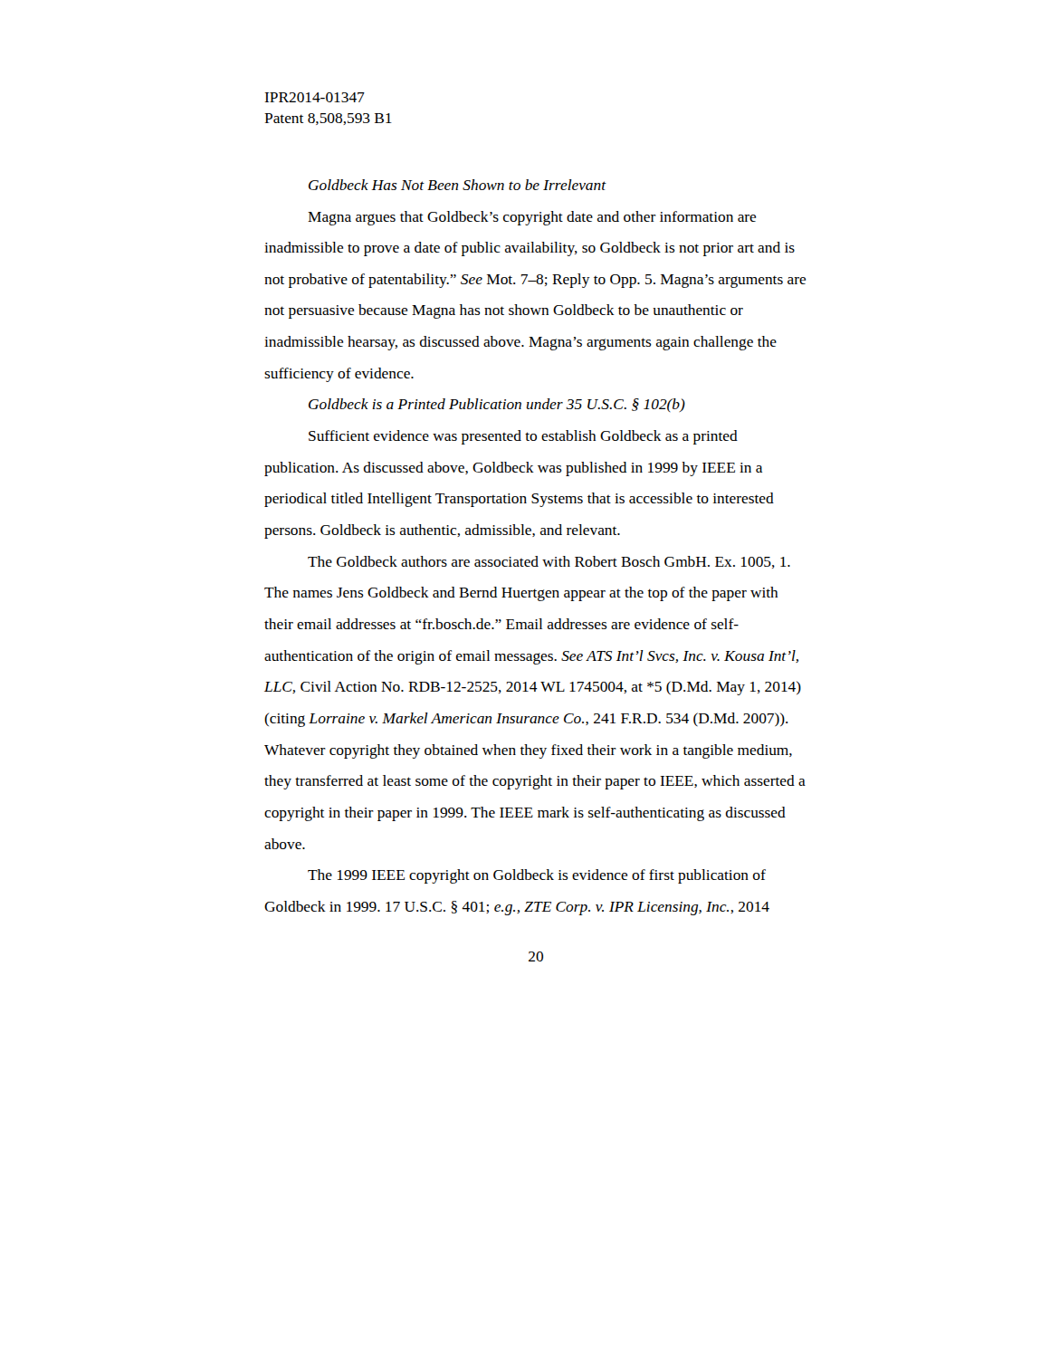IPR2014-01347
Patent 8,508,593 B1
Goldbeck Has Not Been Shown to be Irrelevant
Magna argues that Goldbeck’s copyright date and other information are inadmissible to prove a date of public availability, so Goldbeck is not prior art and is not probative of patentability.” See Mot. 7–8; Reply to Opp. 5. Magna’s arguments are not persuasive because Magna has not shown Goldbeck to be unauthentic or inadmissible hearsay, as discussed above. Magna’s arguments again challenge the sufficiency of evidence.
Goldbeck is a Printed Publication under 35 U.S.C. § 102(b)
Sufficient evidence was presented to establish Goldbeck as a printed publication. As discussed above, Goldbeck was published in 1999 by IEEE in a periodical titled Intelligent Transportation Systems that is accessible to interested persons. Goldbeck is authentic, admissible, and relevant.
The Goldbeck authors are associated with Robert Bosch GmbH. Ex. 1005, 1. The names Jens Goldbeck and Bernd Huertgen appear at the top of the paper with their email addresses at “fr.bosch.de.” Email addresses are evidence of self-authentication of the origin of email messages. See ATS Int’l Svcs, Inc. v. Kousa Int’l, LLC, Civil Action No. RDB-12-2525, 2014 WL 1745004, at *5 (D.Md. May 1, 2014) (citing Lorraine v. Markel American Insurance Co., 241 F.R.D. 534 (D.Md. 2007)). Whatever copyright they obtained when they fixed their work in a tangible medium, they transferred at least some of the copyright in their paper to IEEE, which asserted a copyright in their paper in 1999. The IEEE mark is self-authenticating as discussed above.
The 1999 IEEE copyright on Goldbeck is evidence of first publication of Goldbeck in 1999. 17 U.S.C. § 401; e.g., ZTE Corp. v. IPR Licensing, Inc., 2014
20